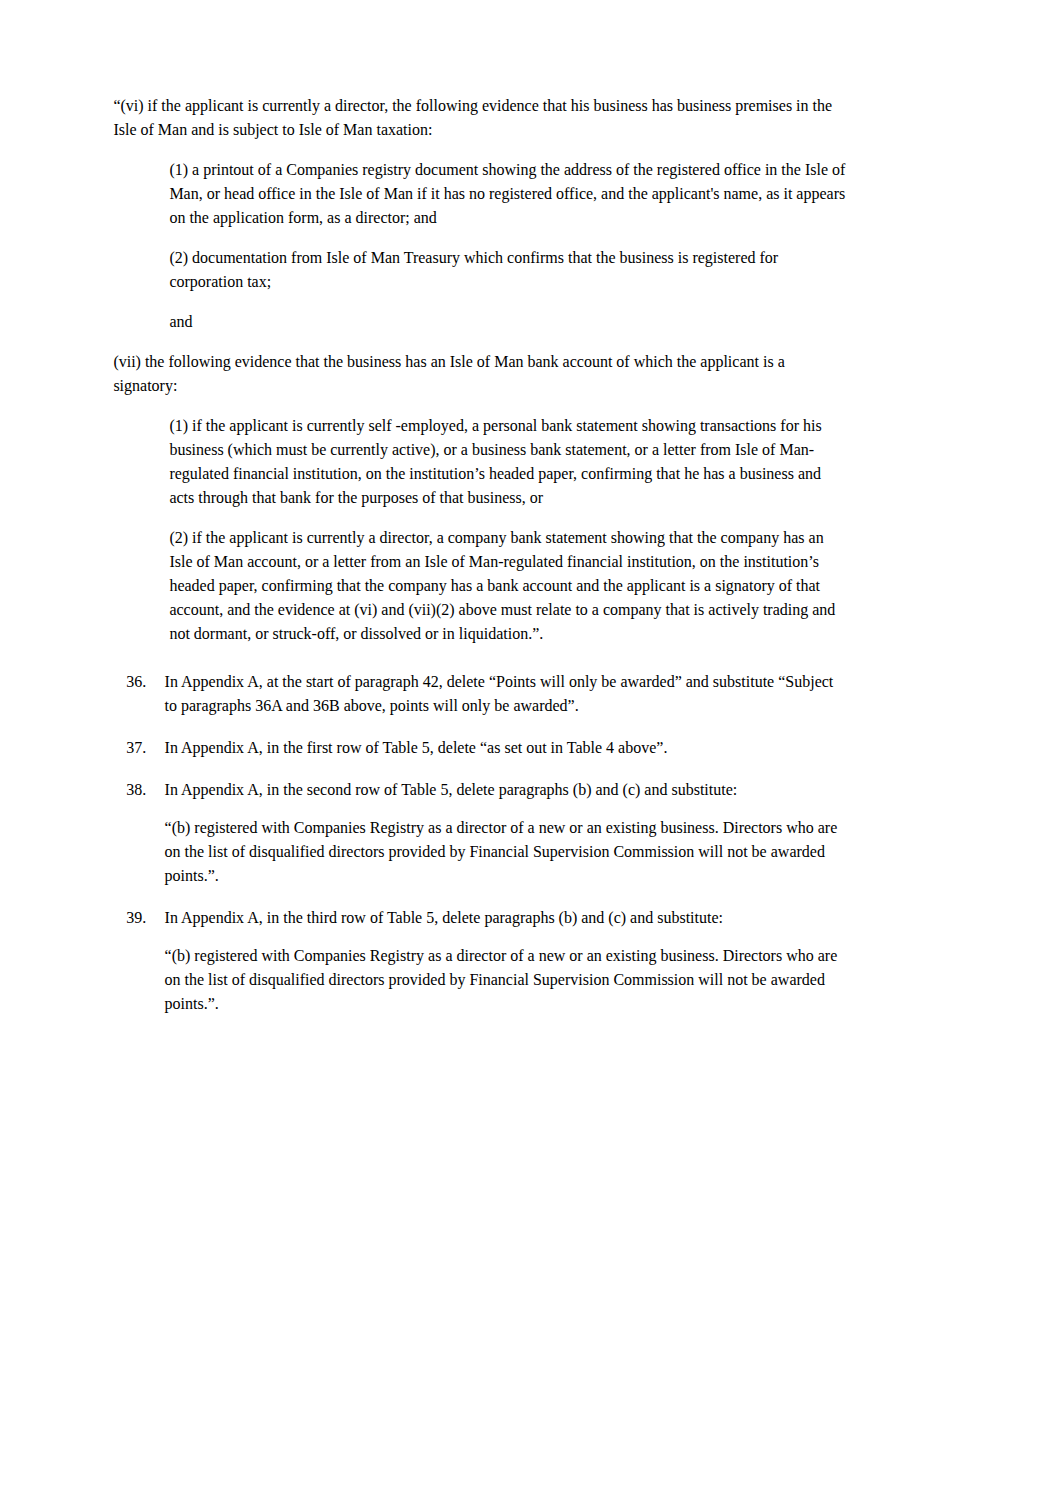“(vi) if the applicant is currently a director, the following evidence that his business has business premises in the Isle of Man and is subject to Isle of Man taxation:
(1) a printout of a Companies registry document showing the address of the registered office in the Isle of Man, or head office in the Isle of Man if it has no registered office, and the applicant's name, as it appears on the application form, as a director; and
(2) documentation from Isle of Man Treasury which confirms that the business is registered for corporation tax;
and
(vii) the following evidence that the business has an Isle of Man bank account of which the applicant is a signatory:
(1) if the applicant is currently self -employed, a personal bank statement showing transactions for his business (which must be currently active), or a business bank statement, or a letter from Isle of Man-regulated financial institution, on the institution’s headed paper, confirming that he has a business and acts through that bank for the purposes of that business, or
(2) if the applicant is currently a director, a company bank statement showing that the company has an Isle of Man account, or a letter from an Isle of Man-regulated financial institution, on the institution’s headed paper, confirming that the company has a bank account and the applicant is a signatory of that account, and the evidence at (vi) and (vii)(2) above must relate to a company that is actively trading and not dormant, or struck-off, or dissolved or in liquidation.”.
In Appendix A, at the start of paragraph 42, delete “Points will only be awarded” and substitute “Subject to paragraphs 36A and 36B above, points will only be awarded”.
In Appendix A, in the first row of Table 5, delete “as set out in Table 4 above”.
In Appendix A, in the second row of Table 5, delete paragraphs (b) and (c) and substitute:
“(b) registered with Companies Registry as a director of a new or an existing business. Directors who are on the list of disqualified directors provided by Financial Supervision Commission will not be awarded points.”.
In Appendix A, in the third row of Table 5, delete paragraphs (b) and (c) and substitute:
“(b) registered with Companies Registry as a director of a new or an existing business. Directors who are on the list of disqualified directors provided by Financial Supervision Commission will not be awarded points.”.